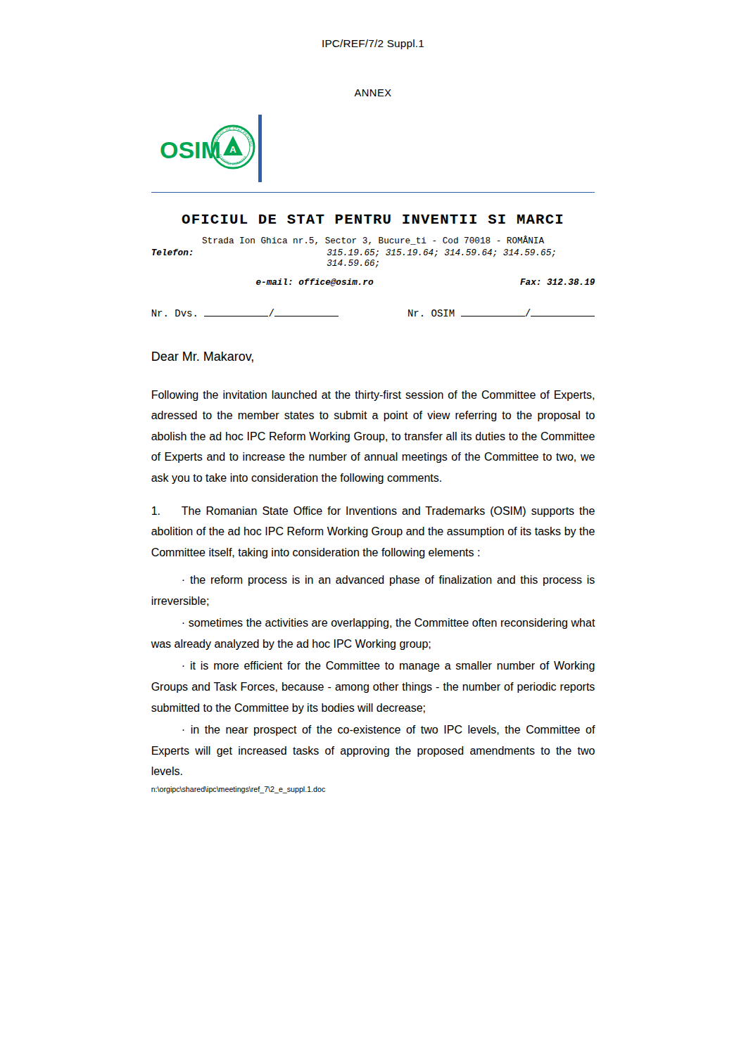IPC/REF/7/2 Suppl.1
ANNEX
OSIM A OFICIUL DE STAT PENTRU INVENTII SI MARCI ROMANIA
OFICIUL DE STAT PENTRU INVENTII SI MARCI
Strada Ion Ghica nr.5, Sector 3, Bucure_ti - Cod 70018 - ROMÂNIA
| Telefon: | 315.19.65; 315.19.64; 314.59.64; 314.59.65; |
| | 314.59.66; |
e-mail: office@osim.ro Fax: 312.38.19
Nr. Dvs. / Nr. OSIM /
Dear Mr. Makarov,
Following the invitation launched at the thirty-first session of the Committee of Experts, adressed to the member states to submit a point of view referring to the proposal to abolish the ad hoc IPC Reform Working Group, to transfer all its duties to the Committee of Experts and to increase the number of annual meetings of the Committee to two, we ask you to take into consideration the following comments.
1. The Romanian State Office for Inventions and Trademarks (OSIM) supports the abolition of the ad hoc IPC Reform Working Group and the assumption of its tasks by the Committee itself, taking into consideration the following elements :
the reform process is in an advanced phase of finalization and this process is irreversible;
sometimes the activities are overlapping, the Committee often reconsidering what was already analyzed by the ad hoc IPC Working group;
it is more efficient for the Committee to manage a smaller number of Working Groups and Task Forces, because - among other things - the number of periodic reports submitted to the Committee by its bodies will decrease;
in the near prospect of the co-existence of two IPC levels, the Committee of Experts will get increased tasks of approving the proposed amendments to the two levels.
n:\orgipc\shared\ipc\meetings\ref_7\2_e_suppl.1.doc